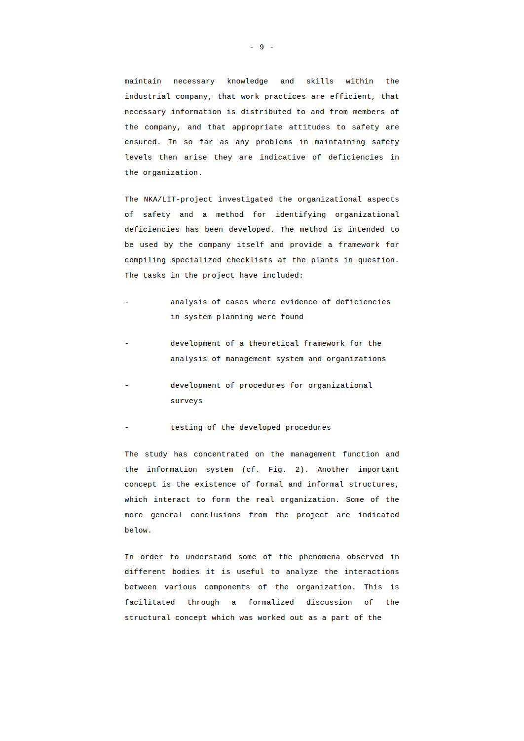- 9 -
maintain necessary knowledge and skills within the industrial company, that work practices are efficient, that necessary information is distributed to and from members of the company, and that appropriate attitudes to safety are ensured. In so far as any problems in maintaining safety levels then arise they are indicative of deficiencies in the organization.
The NKA/LIT-project investigated the organizational aspects of safety and a method for identifying organizational deficiencies has been developed. The method is intended to be used by the company itself and provide a framework for compiling specialized checklists at the plants in question. The tasks in the project have included:
analysis of cases where evidence of deficiencies in system planning were found
development of a theoretical framework for the analysis of management system and organizations
development of procedures for organizational surveys
testing of the developed procedures
The study has concentrated on the management function and the information system (cf. Fig. 2). Another important concept is the existence of formal and informal structures, which interact to form the real organization. Some of the more general conclusions from the project are indicated below.
In order to understand some of the phenomena observed in different bodies it is useful to analyze the interactions between various components of the organization. This is facilitated through a formalized discussion of the structural concept which was worked out as a part of the